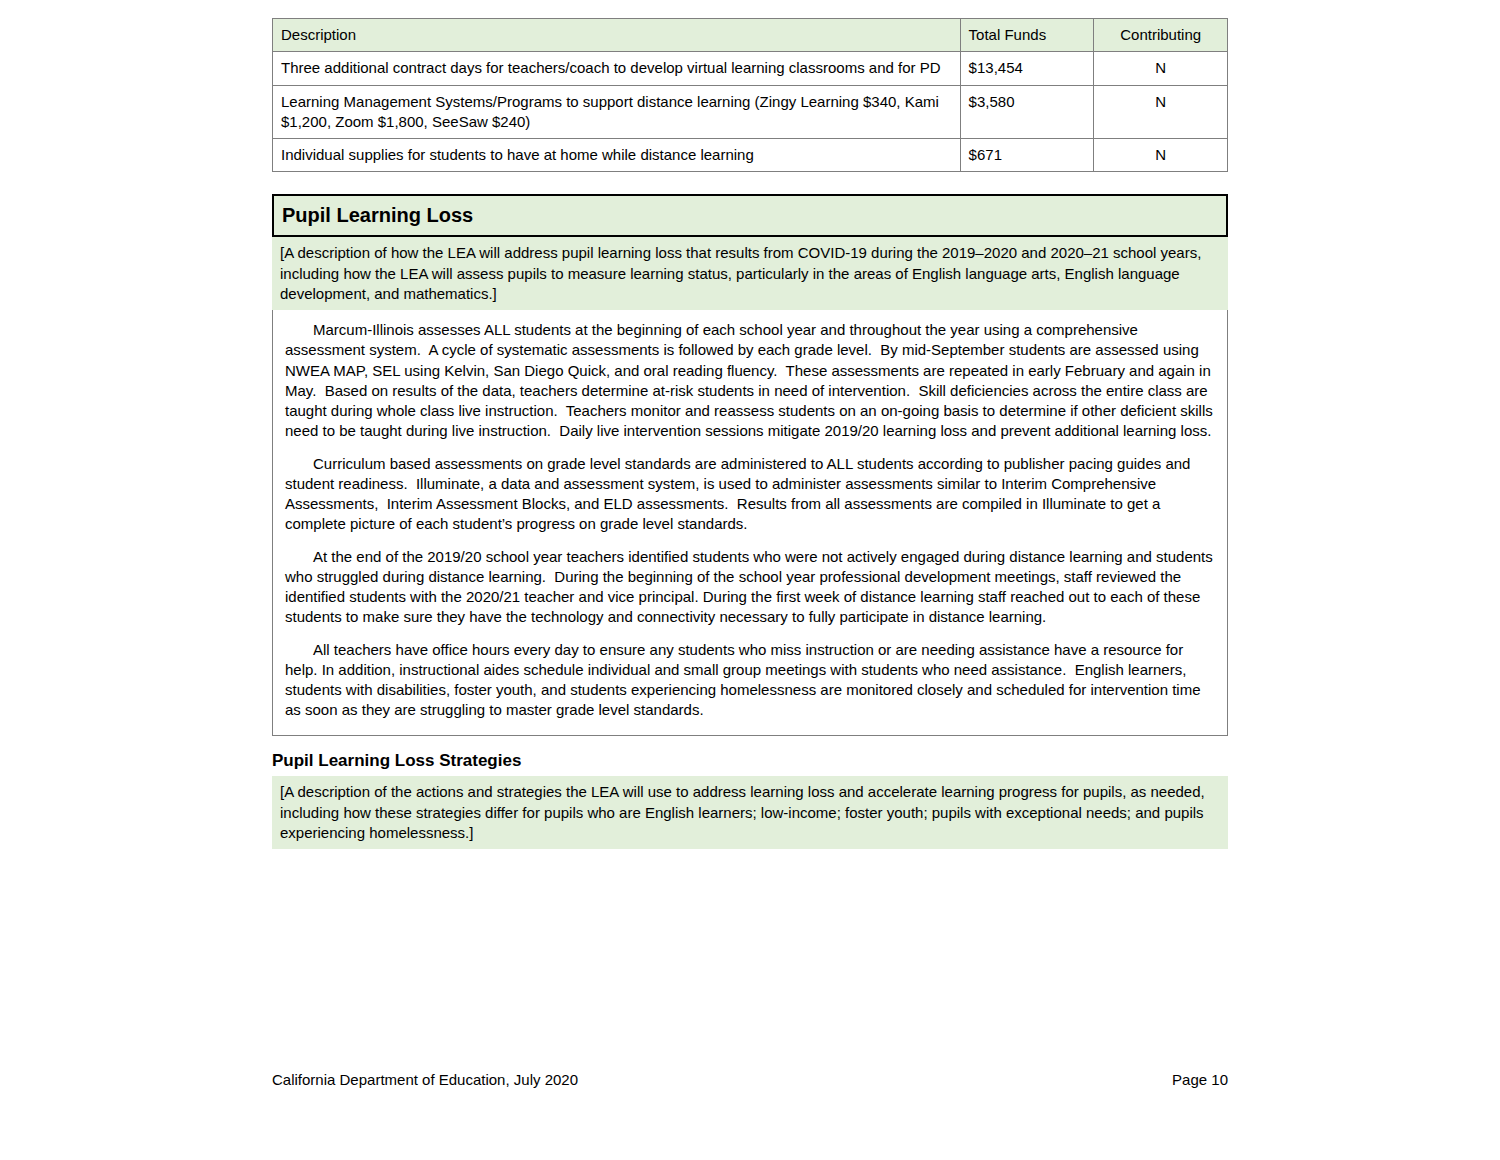| Description | Total Funds | Contributing |
| --- | --- | --- |
| Three additional contract days for teachers/coach to develop virtual learning classrooms and for PD | $13,454 | N |
| Learning Management Systems/Programs to support distance learning (Zingy Learning $340, Kami $1,200, Zoom $1,800, SeeSaw $240) | $3,580 | N |
| Individual supplies for students to have at home while distance learning | $671 | N |
Pupil Learning Loss
[A description of how the LEA will address pupil learning loss that results from COVID-19 during the 2019–2020 and 2020–21 school years, including how the LEA will assess pupils to measure learning status, particularly in the areas of English language arts, English language development, and mathematics.]
Marcum-Illinois assesses ALL students at the beginning of each school year and throughout the year using a comprehensive assessment system. A cycle of systematic assessments is followed by each grade level. By mid-September students are assessed using NWEA MAP, SEL using Kelvin, San Diego Quick, and oral reading fluency. These assessments are repeated in early February and again in May. Based on results of the data, teachers determine at-risk students in need of intervention. Skill deficiencies across the entire class are taught during whole class live instruction. Teachers monitor and reassess students on an on-going basis to determine if other deficient skills need to be taught during live instruction. Daily live intervention sessions mitigate 2019/20 learning loss and prevent additional learning loss.
Curriculum based assessments on grade level standards are administered to ALL students according to publisher pacing guides and student readiness. Illuminate, a data and assessment system, is used to administer assessments similar to Interim Comprehensive Assessments, Interim Assessment Blocks, and ELD assessments. Results from all assessments are compiled in Illuminate to get a complete picture of each student’s progress on grade level standards.
At the end of the 2019/20 school year teachers identified students who were not actively engaged during distance learning and students who struggled during distance learning. During the beginning of the school year professional development meetings, staff reviewed the identified students with the 2020/21 teacher and vice principal. During the first week of distance learning staff reached out to each of these students to make sure they have the technology and connectivity necessary to fully participate in distance learning.
All teachers have office hours every day to ensure any students who miss instruction or are needing assistance have a resource for help. In addition, instructional aides schedule individual and small group meetings with students who need assistance. English learners, students with disabilities, foster youth, and students experiencing homelessness are monitored closely and scheduled for intervention time as soon as they are struggling to master grade level standards.
Pupil Learning Loss Strategies
[A description of the actions and strategies the LEA will use to address learning loss and accelerate learning progress for pupils, as needed, including how these strategies differ for pupils who are English learners; low-income; foster youth; pupils with exceptional needs; and pupils experiencing homelessness.]
California Department of Education, July 2020 Page 10